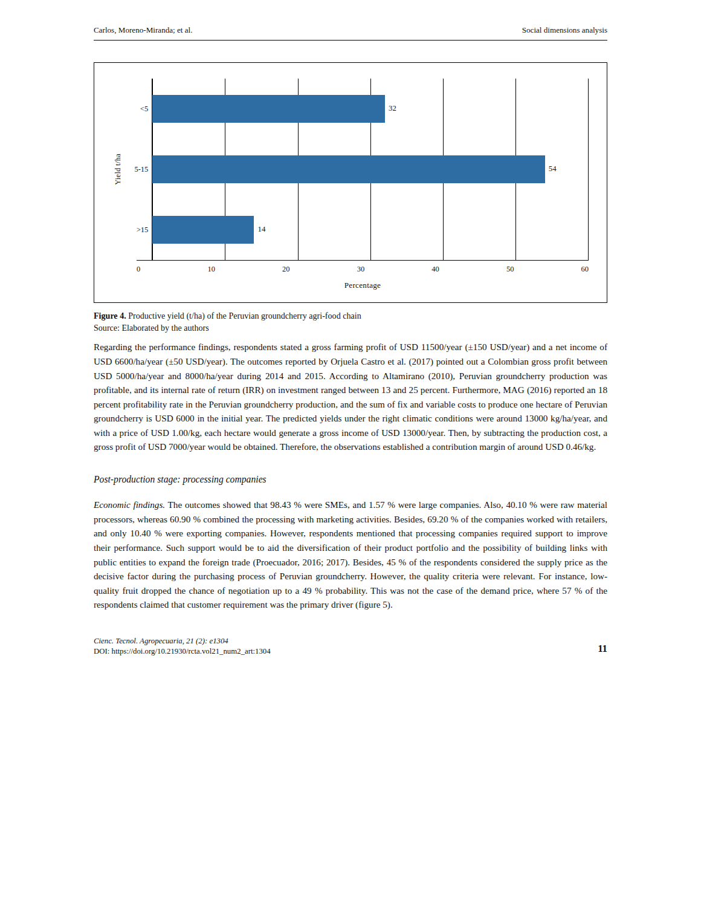Carlos, Moreno-Miranda; et al.
Social dimensions analysis
Yield t/ha
<5
5-15
>15
32
54
14
0102030405060
Percentage
Figure 4. Productive yield (t/ha) of the Peruvian groundcherry agri-food chain Source: Elaborated by the authors
Regarding the performance findings, respondents stated a gross farming profit of USD 11500/year (±150 USD/year) and a net income of USD 6600/ha/year (±50 USD/year). The outcomes reported by Orjuela Castro et al. (2017) pointed out a Colombian gross profit between USD 5000/ha/year and 8000/ha/year during 2014 and 2015. According to Altamirano (2010), Peruvian groundcherry production was profitable, and its internal rate of return (IRR) on investment ranged between 13 and 25 percent. Furthermore, MAG (2016) reported an 18 percent profitability rate in the Peruvian groundcherry production, and the sum of fix and variable costs to produce one hectare of Peruvian groundcherry is USD 6000 in the initial year. The predicted yields under the right climatic conditions were around 13000 kg/ha/year, and with a price of USD 1.00/kg, each hectare would generate a gross income of USD 13000/year. Then, by subtracting the production cost, a gross profit of USD 7000/year would be obtained. Therefore, the observations established a contribution margin of around USD 0.46/kg.
Post-production stage: processing companies
Economic findings. The outcomes showed that 98.43 % were SMEs, and 1.57 % were large companies. Also, 40.10 % were raw material processors, whereas 60.90 % combined the processing with marketing activities. Besides, 69.20 % of the companies worked with retailers, and only 10.40 % were exporting companies. However, respondents mentioned that processing companies required support to improve their performance. Such support would be to aid the diversification of their product portfolio and the possibility of building links with public entities to expand the foreign trade (Proecuador, 2016; 2017). Besides, 45 % of the respondents considered the supply price as the decisive factor during the purchasing process of Peruvian groundcherry. However, the quality criteria were relevant. For instance, low-quality fruit dropped the chance of negotiation up to a 49 % probability. This was not the case of the demand price, where 57 % of the respondents claimed that customer requirement was the primary driver (figure 5).
Cienc. Tecnol. Agropecuaria, 21 (2): e1304
DOI: https://doi.org/10.21930/rcta.vol21_num2_art:1304
11